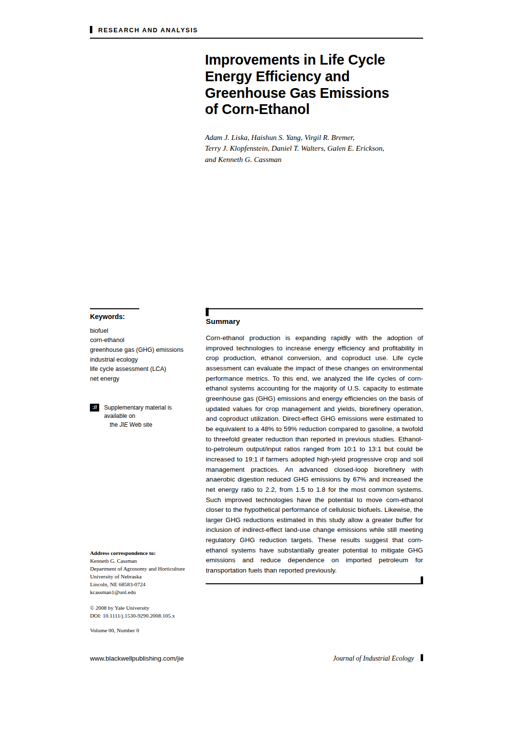RESEARCH AND ANALYSIS
Improvements in Life Cycle
Energy Efficiency and
Greenhouse Gas Emissions
of Corn-Ethanol
Adam J. Liska, Haishun S. Yang, Virgil R. Bremer,
Terry J. Klopfenstein, Daniel T. Walters, Galen E. Erickson,
and Kenneth G. Cassman
Keywords:
biofuel
corn-ethanol
greenhouse gas (GHG) emissions
industrial ecology
life cycle assessment (LCA)
net energy
:// Supplementary material is available on the JIE Web site
Address correspondence to:
Kenneth G. Cassman
Department of Agronomy and Horticulture
University of Nebraska
Lincoln, NE 68583-0724
kcassman1@unl.edu
© 2008 by Yale University
DOI: 10.1111/j.1530-9290.2008.105.x
Volume 00, Number 0
Summary
Corn-ethanol production is expanding rapidly with the adoption of improved technologies to increase energy efficiency and profitability in crop production, ethanol conversion, and coproduct use. Life cycle assessment can evaluate the impact of these changes on environmental performance metrics. To this end, we analyzed the life cycles of corn-ethanol systems accounting for the majority of U.S. capacity to estimate greenhouse gas (GHG) emissions and energy efficiencies on the basis of updated values for crop management and yields, biorefinery operation, and coproduct utilization. Direct-effect GHG emissions were estimated to be equivalent to a 48% to 59% reduction compared to gasoline, a twofold to threefold greater reduction than reported in previous studies. Ethanol-to-petroleum output/input ratios ranged from 10:1 to 13:1 but could be increased to 19:1 if farmers adopted high-yield progressive crop and soil management practices. An advanced closed-loop biorefinery with anaerobic digestion reduced GHG emissions by 67% and increased the net energy ratio to 2.2, from 1.5 to 1.8 for the most common systems. Such improved technologies have the potential to move corn-ethanol closer to the hypothetical performance of cellulosic biofuels. Likewise, the larger GHG reductions estimated in this study allow a greater buffer for inclusion of indirect-effect land-use change emissions while still meeting regulatory GHG reduction targets. These results suggest that corn-ethanol systems have substantially greater potential to mitigate GHG emissions and reduce dependence on imported petroleum for transportation fuels than reported previously.
www.blackwellpublishing.com/jie Journal of Industrial Ecology